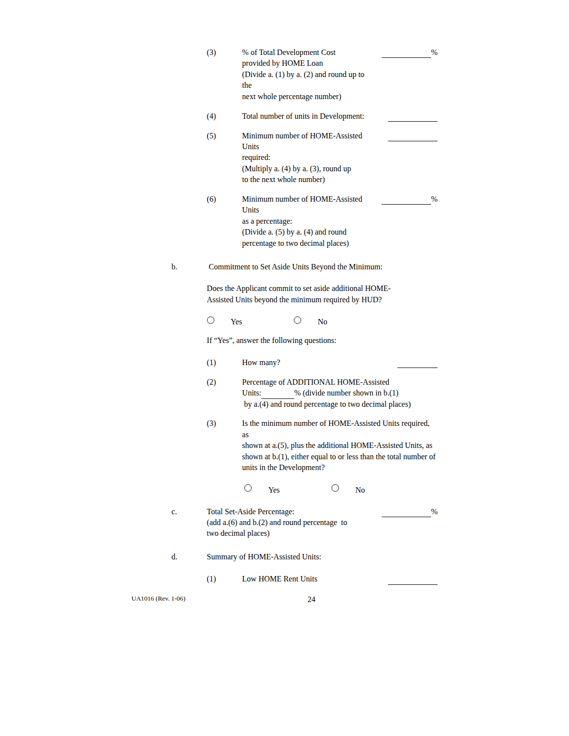(3)
% of Total Development Cost
provided by HOME Loan
(Divide a. (1) by a. (2) and round up to the
next whole percentage number)
%
(4)
Total number of units in Development:
(5)
Minimum number of HOME-Assisted Units
required:
(Multiply a. (4) by a. (3), round up
to the next whole number)
(6)
Minimum number of HOME-Assisted Units
as a percentage:
(Divide a. (5) by a. (4) and round
percentage to two decimal places)
%
b.
Commitment to Set Aside Units Beyond the Minimum:
Does the Applicant commit to set aside additional HOME-
Assisted Units beyond the minimum required by HUD?
Yes No
If “Yes”, answer the following questions:
(1)
How many?
(2)
Percentage of ADDITIONAL HOME-Assisted
Units: % (divide number shown in b.(1)
by a.(4) and round percentage to two decimal places)
(3)
Is the minimum number of HOME-Assisted Units required, as
shown at a.(5), plus the additional HOME-Assisted Units, as
shown at b.(1), either equal to or less than the total number of
units in the Development?
Yes No
c.
Total Set-Aside Percentage:
(add a.(6) and b.(2) and round percentage to
two decimal places)
%
d.
Summary of HOME-Assisted Units:
(1)
Low HOME Rent Units
UA1016 (Rev. 1-06)
24